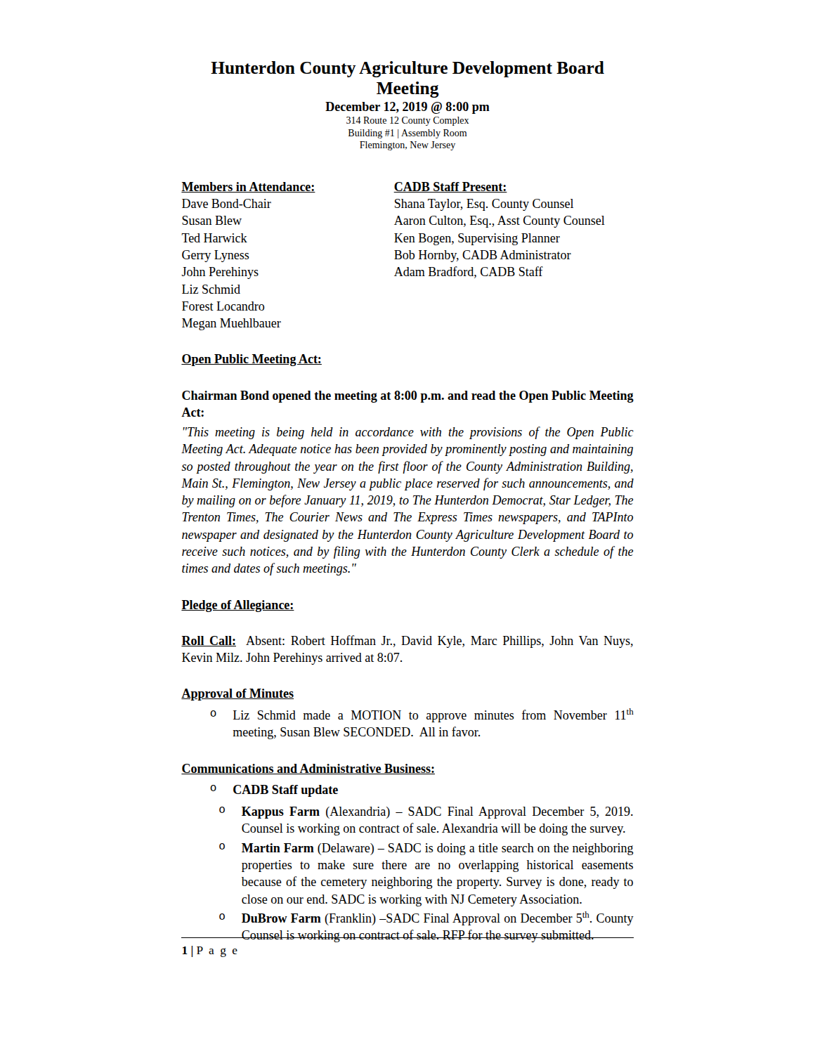Hunterdon County Agriculture Development Board Meeting
December 12, 2019 @ 8:00 pm
314 Route 12 County Complex
Building #1 | Assembly Room
Flemington, New Jersey
| Members in Attendance: | CADB Staff Present: |
| Dave Bond-Chair | Shana Taylor, Esq. County Counsel |
| Susan Blew | Aaron Culton, Esq., Asst County Counsel |
| Ted Harwick | Ken Bogen, Supervising Planner |
| Gerry Lyness | Bob Hornby, CADB Administrator |
| John Perehinys | Adam Bradford, CADB Staff |
| Liz Schmid | |
| Forest Locandro | |
| Megan Muehlbauer | |
Open Public Meeting Act:
Chairman Bond opened the meeting at 8:00 p.m. and read the Open Public Meeting Act:
"This meeting is being held in accordance with the provisions of the Open Public Meeting Act. Adequate notice has been provided by prominently posting and maintaining so posted throughout the year on the first floor of the County Administration Building, Main St., Flemington, New Jersey a public place reserved for such announcements, and by mailing on or before January 11, 2019, to The Hunterdon Democrat, Star Ledger, The Trenton Times, The Courier News and The Express Times newspapers, and TAPInto newspaper and designated by the Hunterdon County Agriculture Development Board to receive such notices, and by filing with the Hunterdon County Clerk a schedule of the times and dates of such meetings."
Pledge of Allegiance:
Roll Call: Absent: Robert Hoffman Jr., David Kyle, Marc Phillips, John Van Nuys, Kevin Milz. John Perehinys arrived at 8:07.
Approval of Minutes
Liz Schmid made a MOTION to approve minutes from November 11th meeting, Susan Blew SECONDED. All in favor.
Communications and Administrative Business:
CADB Staff update
Kappus Farm (Alexandria) – SADC Final Approval December 5, 2019. Counsel is working on contract of sale. Alexandria will be doing the survey.
Martin Farm (Delaware) – SADC is doing a title search on the neighboring properties to make sure there are no overlapping historical easements because of the cemetery neighboring the property. Survey is done, ready to close on our end. SADC is working with NJ Cemetery Association.
DuBrow Farm (Franklin) –SADC Final Approval on December 5th. County Counsel is working on contract of sale. RFP for the survey submitted.
1 | P a g e